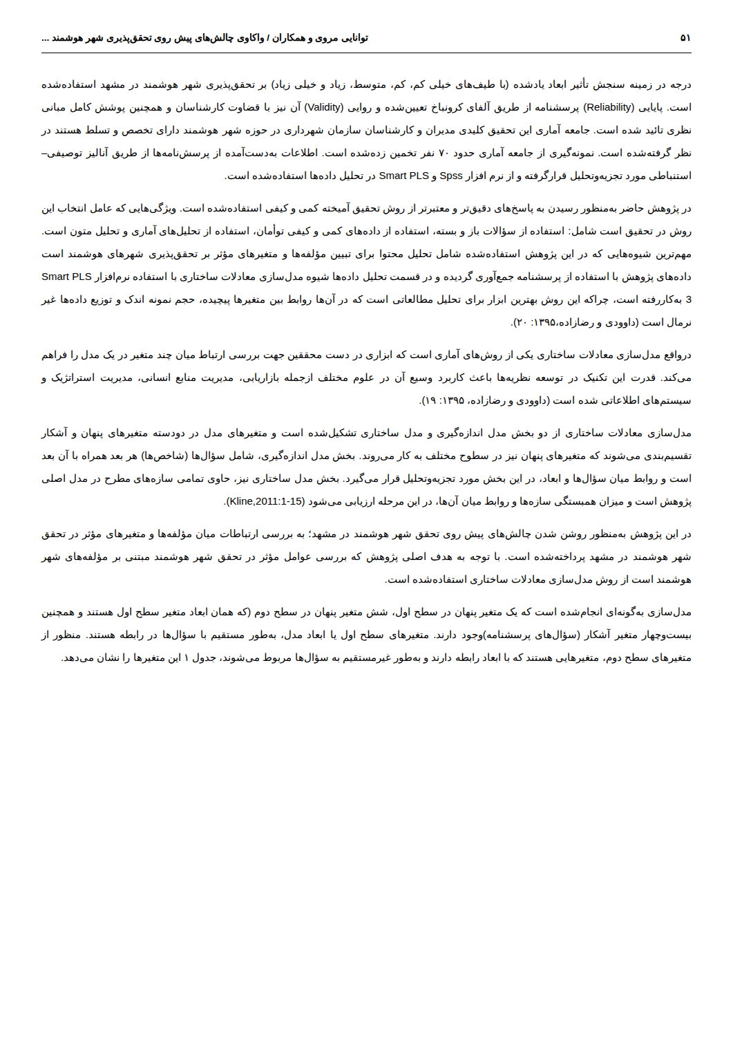۵۱ توانایی مروی و همکاران / واکاوی چالش‌های پیش روی تحقق‌پذیری شهر هوشمند ...
درجه در زمینه سنجش تأثیر ابعاد یادشده (با طیف‌های خیلی کم، کم، متوسط، زیاد و خیلی زیاد) بر تحقق‌پذیری شهر هوشمند در مشهد استفاده‌شده است. پایایی (Reliability) پرسشنامه از طریق آلفای کرونباخ تعیین‌شده و روایی (Validity) آن نیز با قضاوت کارشناسان و همچنین پوشش کامل مبانی نظری تائید شده است. جامعه آماری این تحقیق کلیدی مدیران و کارشناسان سازمان شهرداری در حوزه شهر هوشمند دارای تخصص و تسلط هستند در نظر گرفته‌شده است. نمونه‌گیری از جامعه آماری حدود ۷۰ نفر تخمین زده‌شده است. اطلاعات به‌دست‌آمده از پرسش‌نامه‌ها از طریق آنالیز توصیفی– استنباطی مورد تجزیه‌وتحلیل قرارگرفته و از نرم افزار Spss و Smart PLS در تحلیل داده‌ها استفاده‌شده است.
در پژوهش حاضر به‌منظور رسیدن به پاسخ‌های دقیق‌تر و معتبرتر از روش تحقیق آمیخته کمی و کیفی استفاده‌شده است. ویژگی‌هایی که عامل انتخاب این روش در تحقیق است شامل: استفاده از سؤالات باز و بسته، استفاده از داده‌های کمی و کیفی توأمان، استفاده از تحلیل‌های آماری و تحلیل متون است. مهم‌ترین شیوه‌هایی که در این پژوهش استفاده‌شده شامل تحلیل محتوا برای تبیین مؤلفه‌ها و متغیرهای مؤثر بر تحقق‌پذیری شهرهای هوشمند است داده‌های پژوهش با استفاده از پرسشنامه جمع‌آوری گردیده و در قسمت تحلیل داده‌ها شیوه مدل‌سازی معادلات ساختاری با استفاده نرم‌افزار Smart PLS 3 به‌کاررفته است، چراکه این روش بهترین ابزار برای تحلیل مطالعاتی است که در آن‌ها روابط بین متغیرها پیچیده، حجم نمونه اندک و توزیع داده‌ها غیر نرمال است (داوودی و رضازاده،۱۳۹۵: ۲۰).
درواقع مدل‌سازی معادلات ساختاری یکی از روش‌های آماری است که ابزاری در دست محققین جهت بررسی ارتباط میان چند متغیر در یک مدل را فراهم می‌کند. قدرت این تکنیک در توسعه نظریه‌ها باعث کاربرد وسیع آن در علوم مختلف ازجمله بازاریابی، مدیریت منابع انسانی، مدیریت استراتژیک و سیستم‌های اطلاعاتی شده است (داوودی و رضازاده، ۱۳۹۵: ۱۹).
مدل‌سازی معادلات ساختاری از دو بخش مدل اندازه‌گیری و مدل ساختاری تشکیل‌شده است و متغیرهای مدل در دودسته متغیرهای پنهان و آشکار تقسیم‌بندی می‌شوند که متغیرهای پنهان نیز در سطوح مختلف به کار می‌روند. بخش مدل اندازه‌گیری، شامل سؤال‌ها (شاخص‌ها) هر بعد همراه با آن بعد است و روابط میان سؤال‌ها و ابعاد، در این بخش مورد تجزیه‌وتحلیل قرار می‌گیرد. بخش مدل ساختاری نیز، حاوی تمامی سازه‌های مطرح در مدل اصلی پژوهش است و میزان همبستگی سازه‌ها و روابط میان آن‌ها، در این مرحله ارزیابی می‌شود (Kline,2011:1-15).
در این پژوهش به‌منظور روشن شدن چالش‌های پیش روی تحقق شهر هوشمند در مشهد؛ به بررسی ارتباطات میان مؤلفه‌ها و متغیرهای مؤثر در تحقق شهر هوشمند در مشهد پرداخته‌شده است. با توجه به هدف اصلی پژوهش که بررسی عوامل مؤثر در تحقق شهر هوشمند مبتنی بر مؤلفه‌های شهر هوشمند است از روش مدل‌سازی معادلات ساختاری استفاده‌شده است.
مدل‌سازی به‌گونه‌ای انجام‌شده است که یک متغیر پنهان در سطح اول، شش متغیر پنهان در سطح دوم (که همان ابعاد متغیر سطح اول هستند و همچنین بیست‌وچهار متغیر آشکار (سؤال‌های پرسشنامه)وجود دارند. متغیرهای سطح اول یا ابعاد مدل، به‌طور مستقیم با سؤال‌ها در رابطه هستند. منظور از متغیرهای سطح دوم، متغیرهایی هستند که با ابعاد رابطه دارند و به‌طور غیرمستقیم به سؤال‌ها مربوط می‌شوند، جدول ۱ این متغیرها را نشان می‌دهد.